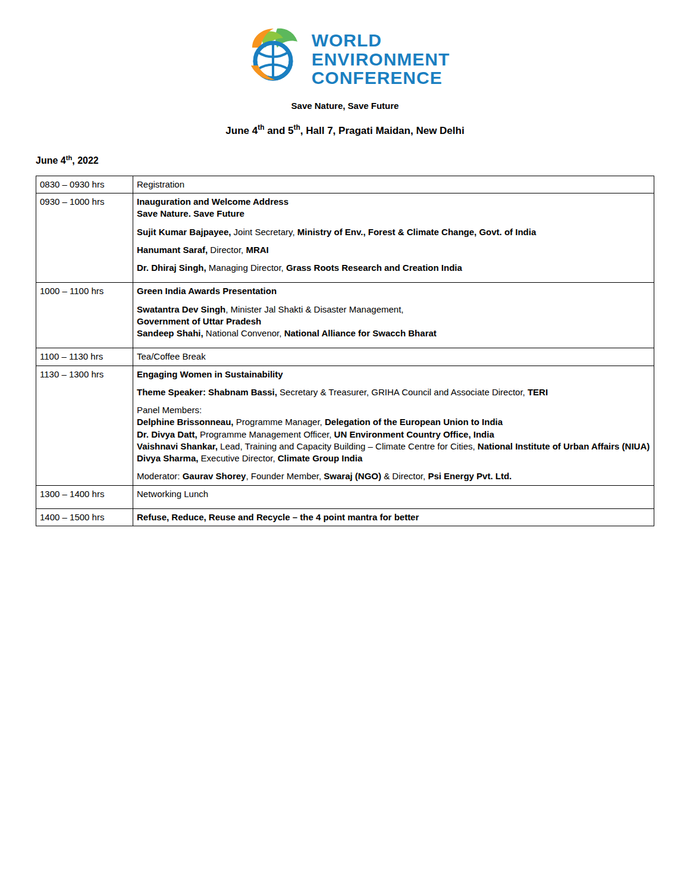WORLD
ENVIRONMENT
CONFERENCE
Save Nature, Save Future
June 4th and 5th, Hall 7, Pragati Maidan, New Delhi
June 4th, 2022
| 0830 – 0930 hrs | Registration |
| 0930 – 1000 hrs | Inauguration and Welcome Address Save Nature. Save Future Sujit Kumar Bajpayee, Joint Secretary, Ministry of Env., Forest & Climate Change, Govt. of India Hanumant Saraf, Director, MRAI Dr. Dhiraj Singh, Managing Director, Grass Roots Research and Creation India |
| 1000 – 1100 hrs | Green India Awards Presentation Swatantra Dev Singh , Minister Jal Shakti & Disaster Management, Government of Uttar Pradesh Sandeep Shahi, National Convenor, National Alliance for Swacch Bharat |
| 1100 – 1130 hrs | Tea/Coffee Break |
| 1130 – 1300 hrs | Engaging Women in Sustainability Theme Speaker: Shabnam Bassi, Secretary & Treasurer, GRIHA Council and Associate Director, TERI Panel Members: Delphine Brissonneau, Programme Manager, Delegation of the European Union to India Dr. Divya Datt, Programme Management Officer, UN Environment Country Office, India Vaishnavi Shankar, Lead, Training and Capacity Building – Climate Centre for Cities, National Institute of Urban Affairs (NIUA) Divya Sharma, Executive Director, Climate Group India Moderator: Gaurav Shorey , Founder Member, Swaraj (NGO) & Director, Psi Energy Pvt. Ltd. |
| 1300 – 1400 hrs | Networking Lunch |
| 1400 – 1500 hrs | Refuse, Reduce, Reuse and Recycle – the 4 point mantra for better |